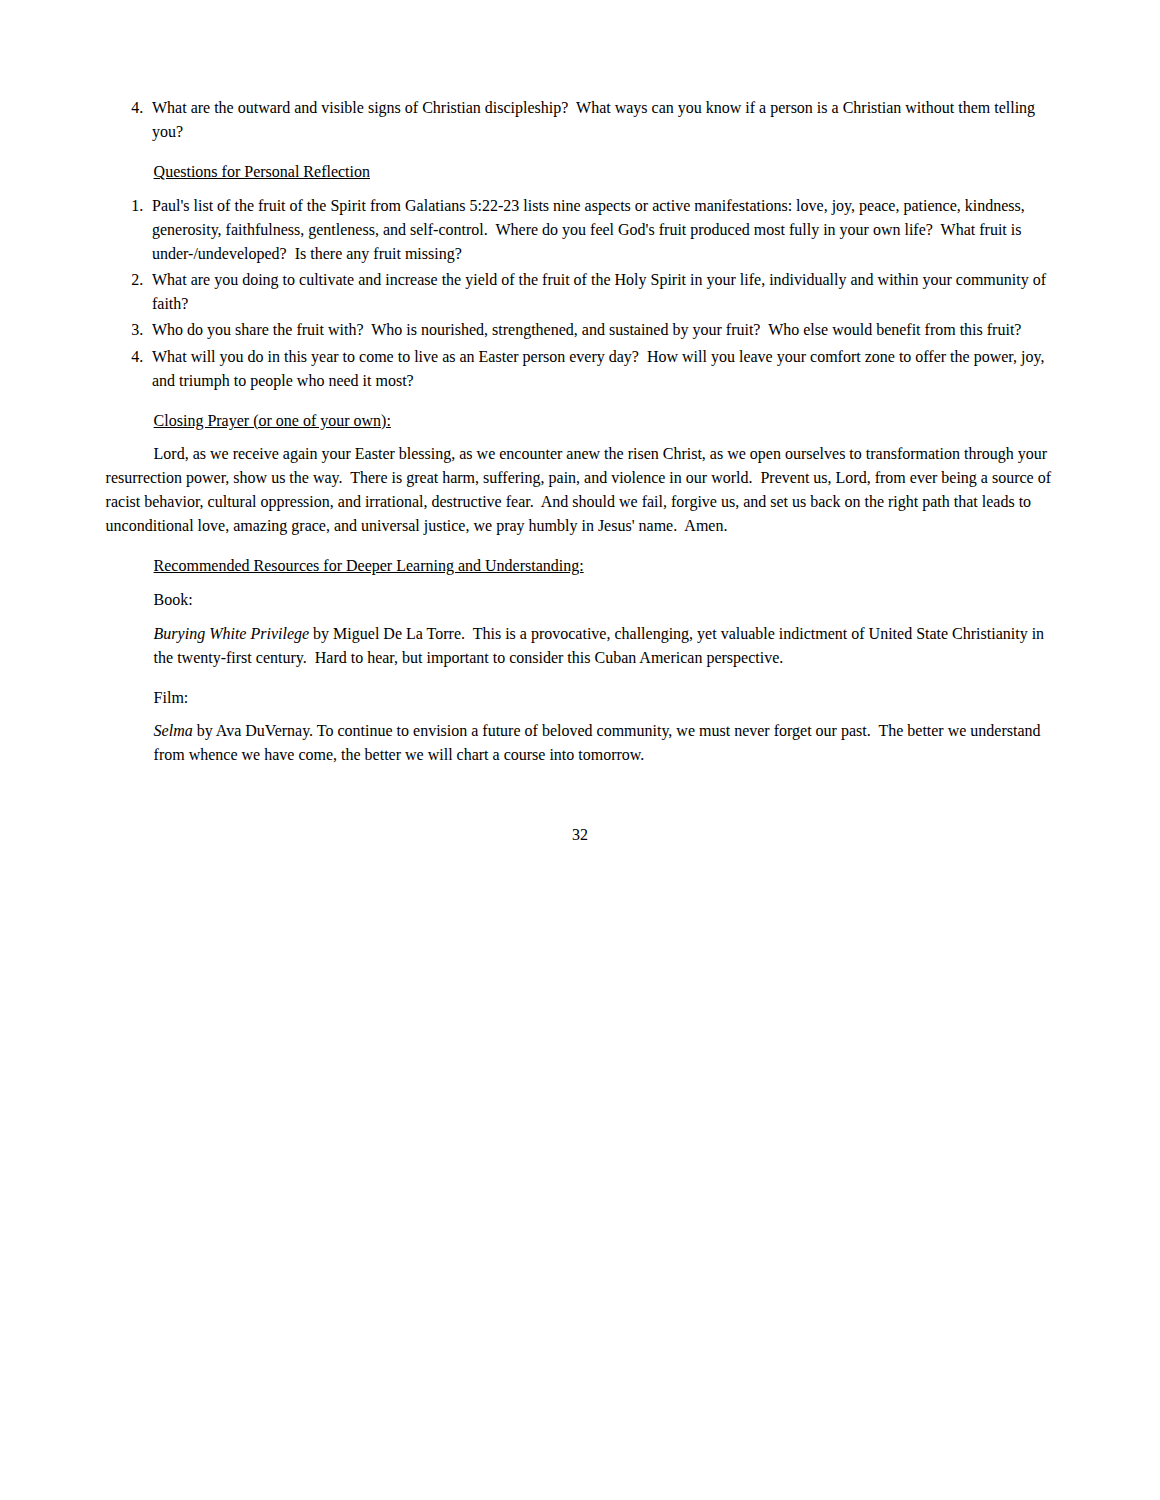What are the outward and visible signs of Christian discipleship? What ways can you know if a person is a Christian without them telling you?
Questions for Personal Reflection
Paul's list of the fruit of the Spirit from Galatians 5:22-23 lists nine aspects or active manifestations: love, joy, peace, patience, kindness, generosity, faithfulness, gentleness, and self-control. Where do you feel God's fruit produced most fully in your own life? What fruit is under-/undeveloped? Is there any fruit missing?
What are you doing to cultivate and increase the yield of the fruit of the Holy Spirit in your life, individually and within your community of faith?
Who do you share the fruit with? Who is nourished, strengthened, and sustained by your fruit? Who else would benefit from this fruit?
What will you do in this year to come to live as an Easter person every day? How will you leave your comfort zone to offer the power, joy, and triumph to people who need it most?
Closing Prayer (or one of your own):
Lord, as we receive again your Easter blessing, as we encounter anew the risen Christ, as we open ourselves to transformation through your resurrection power, show us the way. There is great harm, suffering, pain, and violence in our world. Prevent us, Lord, from ever being a source of racist behavior, cultural oppression, and irrational, destructive fear. And should we fail, forgive us, and set us back on the right path that leads to unconditional love, amazing grace, and universal justice, we pray humbly in Jesus' name. Amen.
Recommended Resources for Deeper Learning and Understanding:
Book:
Burying White Privilege by Miguel De La Torre. This is a provocative, challenging, yet valuable indictment of United State Christianity in the twenty-first century. Hard to hear, but important to consider this Cuban American perspective.
Film:
Selma by Ava DuVernay. To continue to envision a future of beloved community, we must never forget our past. The better we understand from whence we have come, the better we will chart a course into tomorrow.
32